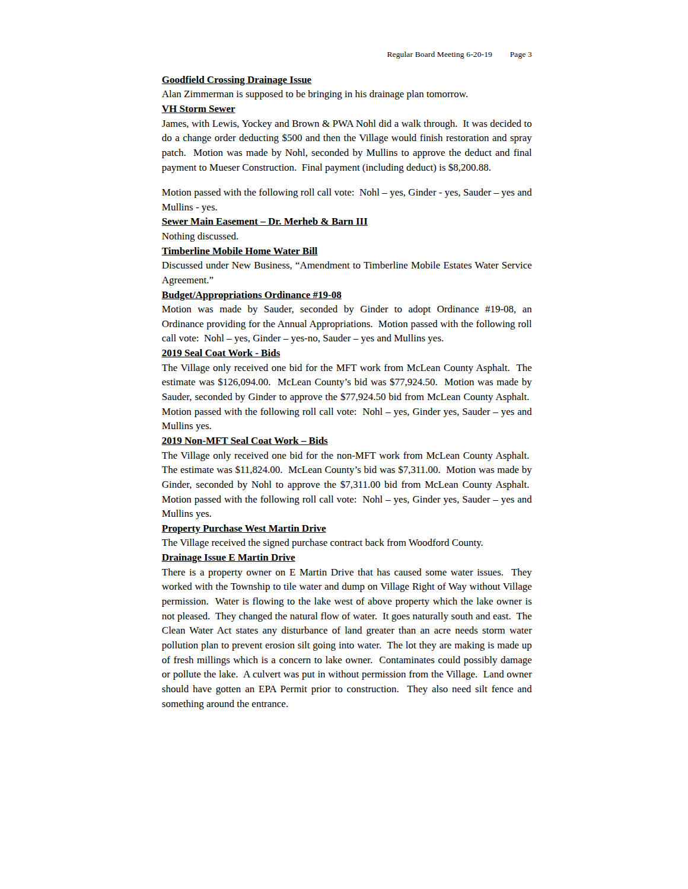Regular Board Meeting 6-20-19 Page 3
Goodfield Crossing Drainage Issue
Alan Zimmerman is supposed to be bringing in his drainage plan tomorrow.
VH Storm Sewer
James, with Lewis, Yockey and Brown & PWA Nohl did a walk through. It was decided to do a change order deducting $500 and then the Village would finish restoration and spray patch. Motion was made by Nohl, seconded by Mullins to approve the deduct and final payment to Mueser Construction. Final payment (including deduct) is $8,200.88.
Motion passed with the following roll call vote: Nohl – yes, Ginder - yes, Sauder – yes and Mullins - yes.
Sewer Main Easement – Dr. Merheb & Barn III
Nothing discussed.
Timberline Mobile Home Water Bill
Discussed under New Business, “Amendment to Timberline Mobile Estates Water Service Agreement.”
Budget/Appropriations Ordinance #19-08
Motion was made by Sauder, seconded by Ginder to adopt Ordinance #19-08, an Ordinance providing for the Annual Appropriations. Motion passed with the following roll call vote: Nohl – yes, Ginder – yes-no, Sauder – yes and Mullins yes.
2019 Seal Coat Work - Bids
The Village only received one bid for the MFT work from McLean County Asphalt. The estimate was $126,094.00. McLean County’s bid was $77,924.50. Motion was made by Sauder, seconded by Ginder to approve the $77,924.50 bid from McLean County Asphalt. Motion passed with the following roll call vote: Nohl – yes, Ginder yes, Sauder – yes and Mullins yes.
2019 Non-MFT Seal Coat Work – Bids
The Village only received one bid for the non-MFT work from McLean County Asphalt. The estimate was $11,824.00. McLean County’s bid was $7,311.00. Motion was made by Ginder, seconded by Nohl to approve the $7,311.00 bid from McLean County Asphalt. Motion passed with the following roll call vote: Nohl – yes, Ginder yes, Sauder – yes and Mullins yes.
Property Purchase West Martin Drive
The Village received the signed purchase contract back from Woodford County.
Drainage Issue E Martin Drive
There is a property owner on E Martin Drive that has caused some water issues. They worked with the Township to tile water and dump on Village Right of Way without Village permission. Water is flowing to the lake west of above property which the lake owner is not pleased. They changed the natural flow of water. It goes naturally south and east. The Clean Water Act states any disturbance of land greater than an acre needs storm water pollution plan to prevent erosion silt going into water. The lot they are making is made up of fresh millings which is a concern to lake owner. Contaminates could possibly damage or pollute the lake. A culvert was put in without permission from the Village. Land owner should have gotten an EPA Permit prior to construction. They also need silt fence and something around the entrance.